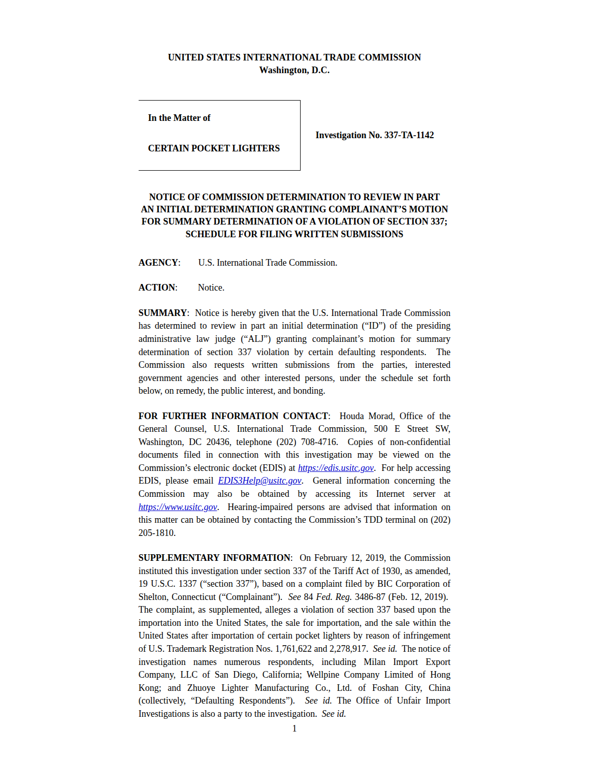UNITED STATES INTERNATIONAL TRADE COMMISSION Washington, D.C.
| In the Matter of CERTAIN POCKET LIGHTERS | Investigation No. 337-TA-1142 |
NOTICE OF COMMISSION DETERMINATION TO REVIEW IN PART
AN INITIAL DETERMINATION GRANTING COMPLAINANT’S MOTION
FOR SUMMARY DETERMINATION OF A VIOLATION OF SECTION 337;
SCHEDULE FOR FILING WRITTEN SUBMISSIONS
AGENCY:U.S. International Trade Commission.
ACTION:Notice.
SUMMARY: Notice is hereby given that the U.S. International Trade Commission has determined to review in part an initial determination (“ID”) of the presiding administrative law judge (“ALJ”) granting complainant’s motion for summary determination of section 337 violation by certain defaulting respondents. The Commission also requests written submissions from the parties, interested government agencies and other interested persons, under the schedule set forth below, on remedy, the public interest, and bonding.
FOR FURTHER INFORMATION CONTACT: Houda Morad, Office of the General Counsel, U.S. International Trade Commission, 500 E Street SW, Washington, DC 20436, telephone (202) 708-4716. Copies of non-confidential documents filed in connection with this investigation may be viewed on the Commission’s electronic docket (EDIS) at https://edis.usitc.gov. For help accessing EDIS, please email EDIS3Help@usitc.gov. General information concerning the Commission may also be obtained by accessing its Internet server at https://www.usitc.gov. Hearing-impaired persons are advised that information on this matter can be obtained by contacting the Commission’s TDD terminal on (202) 205-1810.
SUPPLEMENTARY INFORMATION: On February 12, 2019, the Commission instituted this investigation under section 337 of the Tariff Act of 1930, as amended, 19 U.S.C. 1337 (“section 337”), based on a complaint filed by BIC Corporation of Shelton, Connecticut (“Complainant”). See 84 Fed. Reg. 3486-87 (Feb. 12, 2019). The complaint, as supplemented, alleges a violation of section 337 based upon the importation into the United States, the sale for importation, and the sale within the United States after importation of certain pocket lighters by reason of infringement of U.S. Trademark Registration Nos. 1,761,622 and 2,278,917. See id. The notice of investigation names numerous respondents, including Milan Import Export Company, LLC of San Diego, California; Wellpine Company Limited of Hong Kong; and Zhuoye Lighter Manufacturing Co., Ltd. of Foshan City, China (collectively, “Defaulting Respondents”). See id. The Office of Unfair Import Investigations is also a party to the investigation. See id.
1